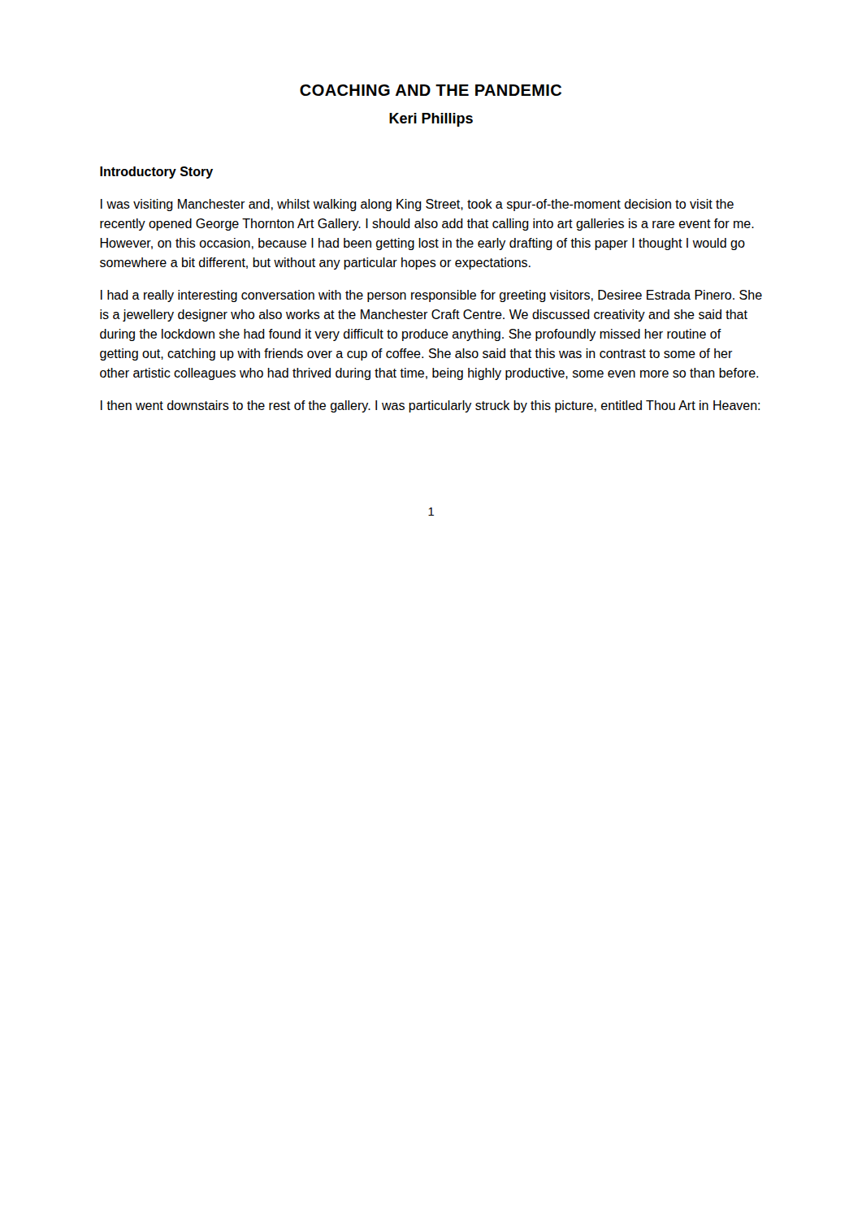COACHING AND THE PANDEMIC
Keri Phillips
Introductory Story
I was visiting Manchester and, whilst walking along King Street, took a spur-of-the-moment decision to visit the recently opened George Thornton Art Gallery. I should also add that calling into art galleries is a rare event for me. However, on this occasion, because I had been getting lost in the early drafting of this paper I thought I would go somewhere a bit different, but without any particular hopes or expectations.
I had a really interesting conversation with the person responsible for greeting visitors, Desiree Estrada Pinero. She is a jewellery designer who also works at the Manchester Craft Centre. We discussed creativity and she said that during the lockdown she had found it very difficult to produce anything. She profoundly missed her routine of getting out, catching up with friends over a cup of coffee. She also said that this was in contrast to some of her other artistic colleagues who had thrived during that time, being highly productive, some even more so than before.
I then went downstairs to the rest of the gallery. I was particularly struck by this picture, entitled Thou Art in Heaven:
1